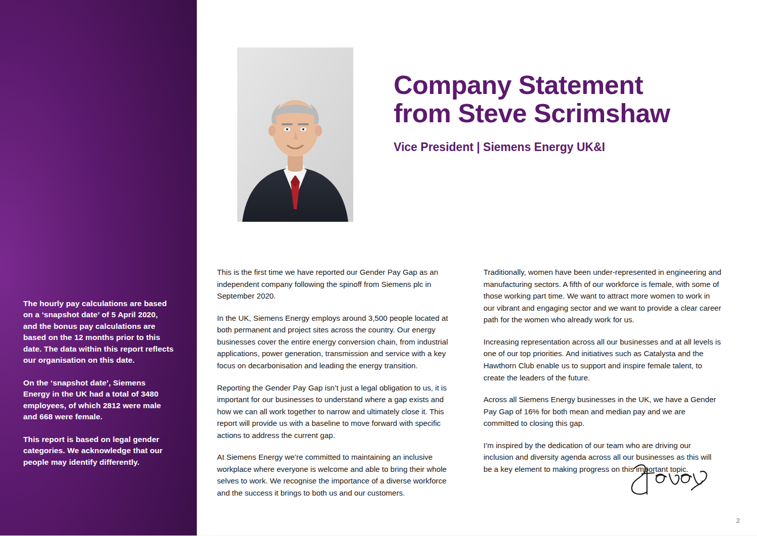The hourly pay calculations are based on a ‘snapshot date’ of 5 April 2020, and the bonus pay calculations are based on the 12 months prior to this date. The data within this report reflects our organisation on this date.
On the ‘snapshot date’, Siemens Energy in the UK had a total of 3480 employees, of which 2812 were male and 668 were female.
This report is based on legal gender categories. We acknowledge that our people may identify differently.
Company Statement
from Steve Scrimshaw
Vice President | Siemens Energy UK&I
This is the first time we have reported our Gender Pay Gap as an independent company following the spinoff from Siemens plc in September 2020.
In the UK, Siemens Energy employs around 3,500 people located at both permanent and project sites across the country. Our energy businesses cover the entire energy conversion chain, from industrial applications, power generation, transmission and service with a key focus on decarbonisation and leading the energy transition.
Reporting the Gender Pay Gap isn’t just a legal obligation to us, it is important for our businesses to understand where a gap exists and how we can all work together to narrow and ultimately close it. This report will provide us with a baseline to move forward with specific actions to address the current gap.
At Siemens Energy we’re committed to maintaining an inclusive workplace where everyone is welcome and able to bring their whole selves to work. We recognise the importance of a diverse workforce and the success it brings to both us and our customers.
Traditionally, women have been under-represented in engineering and manufacturing sectors. A fifth of our workforce is female, with some of those working part time. We want to attract more women to work in our vibrant and engaging sector and we want to provide a clear career path for the women who already work for us.
Increasing representation across all our businesses and at all levels is one of our top priorities. And initiatives such as Catalysta and the Hawthorn Club enable us to support and inspire female talent, to create the leaders of the future.
Across all Siemens Energy businesses in the UK, we have a Gender Pay Gap of 16% for both mean and median pay and we are committed to closing this gap.
I’m inspired by the dedication of our team who are driving our inclusion and diversity agenda across all our businesses as this will be a key element to making progress on this important topic.
2